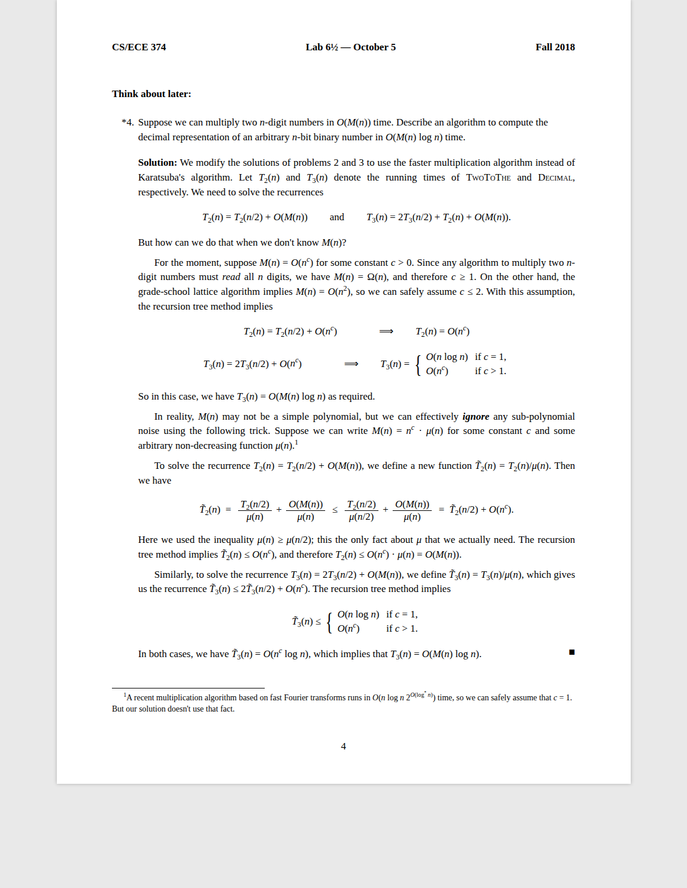CS/ECE 374
Lab 6½ — October 5
Fall 2018
Think about later:
*4. Suppose we can multiply two n-digit numbers in O(M(n)) time. Describe an algorithm to compute the decimal representation of an arbitrary n-bit binary number in O(M(n) log n) time.
Solution: We modify the solutions of problems 2 and 3 to use the faster multiplication algorithm instead of Karatsuba's algorithm. Let T2(n) and T3(n) denote the running times of TwoToThe and Decimal, respectively. We need to solve the recurrences
T2(n) = T2(n/2) + O(M(n)) and T3(n) = 2T3(n/2) + T2(n) + O(M(n)).
But how can we do that when we don't know M(n)?
For the moment, suppose M(n) = O(nc) for some constant c > 0. Since any algorithm to multiply two n-digit numbers must read all n digits, we have M(n) = Ω(n), and therefore c ≥ 1. On the other hand, the grade-school lattice algorithm implies M(n) = O(n2), so we can safely assume c ≤ 2. With this assumption, the recursion tree method implies
T2(n) = T2(n/2) + O(nc) ⟹ T2(n) = O(nc)
T3(n) = 2T3(n/2) + O(nc) ⟹ T3(n) = {
| O ( n log n ) | if c = 1, |
| O ( n c ) | if c > 1. |
So in this case, we have T3(n) = O(M(n) log n) as required.
In reality, M(n) may not be a simple polynomial, but we can effectively ignore any sub-polynomial noise using the following trick. Suppose we can write M(n) = nc · μ(n) for some constant c and some arbitrary non-decreasing function μ(n).1
To solve the recurrence T2(n) = T2(n/2) + O(M(n)), we define a new function T̃2(n) = T2(n)/μ(n). Then we have
T̃2(n) = T2(n/2) μ(n) + O(M(n)) μ(n) ≤ T2(n/2) μ(n/2) + O(M(n)) μ(n) = T̃2(n/2) + O(nc).
Here we used the inequality μ(n) ≥ μ(n/2); this the only fact about μ that we actually need. The recursion tree method implies T̃2(n) ≤ O(nc), and therefore T2(n) ≤ O(nc) · μ(n) = O(M(n)).
Similarly, to solve the recurrence T3(n) = 2T3(n/2) + O(M(n)), we define T̃3(n) = T3(n)/μ(n), which gives us the recurrence T̃3(n) ≤ 2T̃3(n/2) + O(nc). The recursion tree method implies
T̃3(n) ≤ {
| O ( n log n ) | if c = 1, |
| O ( n c ) | if c > 1. |
In both cases, we have T̃3(n) = O(nc log n), which implies that T3(n) = O(M(n) log n). ■
1A recent multiplication algorithm based on fast Fourier transforms runs in O(n log n 2O(log* n)) time, so we can safely assume that c = 1. But our solution doesn't use that fact.
4